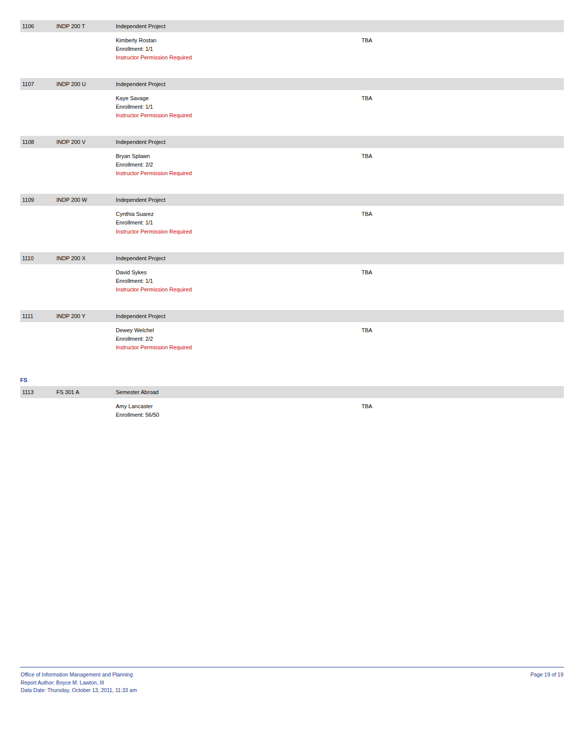| 1106 | INDP 200 T | Independent Project |
| | | Kimberly Rostan Enrollment: 1/1 Instructor Permission Required | TBA |
| 1107 | INDP 200 U | Independent Project |
| | | Kaye Savage Enrollment: 1/1 Instructor Permission Required | TBA |
| 1108 | INDP 200 V | Independent Project |
| | | Bryan Splawn Enrollment: 2/2 Instructor Permission Required | TBA |
| 1109 | INDP 200 W | Independent Project |
| | | Cynthia Suarez Enrollment: 1/1 Instructor Permission Required | TBA |
| 1110 | INDP 200 X | Independent Project |
| | | David Sykes Enrollment: 1/1 Instructor Permission Required | TBA |
| 1111 | INDP 200 Y | Independent Project |
| | | Dewey Welchel Enrollment: 2/2 Instructor Permission Required | TBA |
FS
| 1113 | FS 301 A | Semester Abroad |
| | | Amy Lancaster Enrollment: 56/50 | TBA |
| Office of Information Management and Planning Report Author: Boyce M. Lawton, III Data Date: Thursday, October 13, 2011, 11:33 am | Page 19 of 19 |